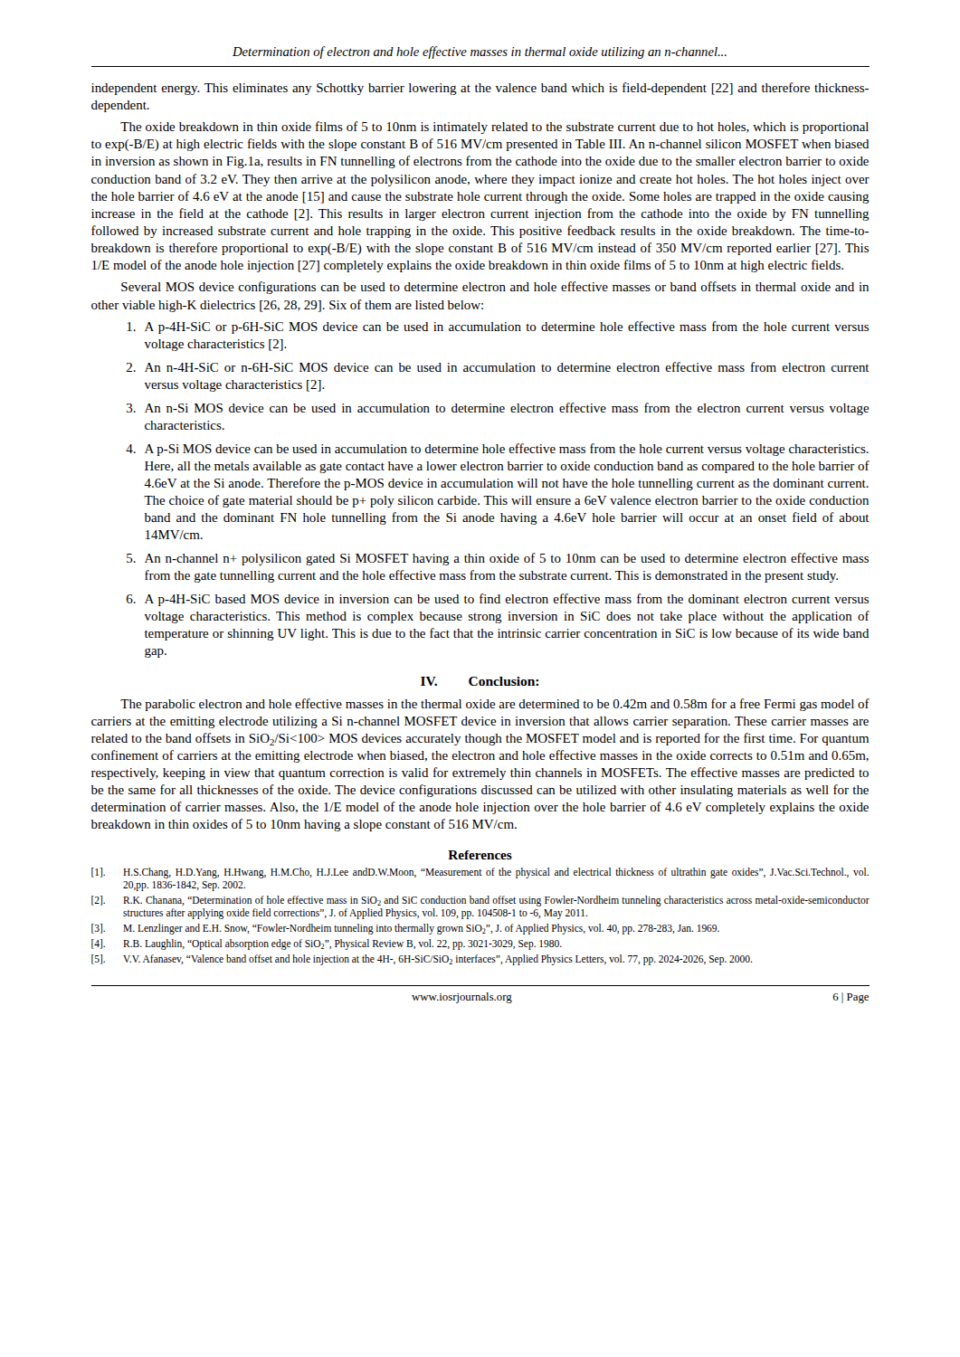Determination of electron and hole effective masses in thermal oxide utilizing an n-channel...
independent energy. This eliminates any Schottky barrier lowering at the valence band which is field-dependent [22] and therefore thickness-dependent.
The oxide breakdown in thin oxide films of 5 to 10nm is intimately related to the substrate current due to hot holes, which is proportional to exp(-B/E) at high electric fields with the slope constant B of 516 MV/cm presented in Table III. An n-channel silicon MOSFET when biased in inversion as shown in Fig.1a, results in FN tunnelling of electrons from the cathode into the oxide due to the smaller electron barrier to oxide conduction band of 3.2 eV. They then arrive at the polysilicon anode, where they impact ionize and create hot holes. The hot holes inject over the hole barrier of 4.6 eV at the anode [15] and cause the substrate hole current through the oxide. Some holes are trapped in the oxide causing increase in the field at the cathode [2]. This results in larger electron current injection from the cathode into the oxide by FN tunnelling followed by increased substrate current and hole trapping in the oxide. This positive feedback results in the oxide breakdown. The time-to-breakdown is therefore proportional to exp(-B/E) with the slope constant B of 516 MV/cm instead of 350 MV/cm reported earlier [27]. This 1/E model of the anode hole injection [27] completely explains the oxide breakdown in thin oxide films of 5 to 10nm at high electric fields.
Several MOS device configurations can be used to determine electron and hole effective masses or band offsets in thermal oxide and in other viable high-K dielectrics [26, 28, 29]. Six of them are listed below:
A p-4H-SiC or p-6H-SiC MOS device can be used in accumulation to determine hole effective mass from the hole current versus voltage characteristics [2].
An n-4H-SiC or n-6H-SiC MOS device can be used in accumulation to determine electron effective mass from electron current versus voltage characteristics [2].
An n-Si MOS device can be used in accumulation to determine electron effective mass from the electron current versus voltage characteristics.
A p-Si MOS device can be used in accumulation to determine hole effective mass from the hole current versus voltage characteristics. Here, all the metals available as gate contact have a lower electron barrier to oxide conduction band as compared to the hole barrier of 4.6eV at the Si anode. Therefore the p-MOS device in accumulation will not have the hole tunnelling current as the dominant current. The choice of gate material should be p+ poly silicon carbide. This will ensure a 6eV valence electron barrier to the oxide conduction band and the dominant FN hole tunnelling from the Si anode having a 4.6eV hole barrier will occur at an onset field of about 14MV/cm.
An n-channel n+ polysilicon gated Si MOSFET having a thin oxide of 5 to 10nm can be used to determine electron effective mass from the gate tunnelling current and the hole effective mass from the substrate current. This is demonstrated in the present study.
A p-4H-SiC based MOS device in inversion can be used to find electron effective mass from the dominant electron current versus voltage characteristics. This method is complex because strong inversion in SiC does not take place without the application of temperature or shinning UV light. This is due to the fact that the intrinsic carrier concentration in SiC is low because of its wide band gap.
IV. Conclusion:
The parabolic electron and hole effective masses in the thermal oxide are determined to be 0.42m and 0.58m for a free Fermi gas model of carriers at the emitting electrode utilizing a Si n-channel MOSFET device in inversion that allows carrier separation. These carrier masses are related to the band offsets in SiO2/Si<100> MOS devices accurately though the MOSFET model and is reported for the first time. For quantum confinement of carriers at the emitting electrode when biased, the electron and hole effective masses in the oxide corrects to 0.51m and 0.65m, respectively, keeping in view that quantum correction is valid for extremely thin channels in MOSFETs. The effective masses are predicted to be the same for all thicknesses of the oxide. The device configurations discussed can be utilized with other insulating materials as well for the determination of carrier masses. Also, the 1/E model of the anode hole injection over the hole barrier of 4.6 eV completely explains the oxide breakdown in thin oxides of 5 to 10nm having a slope constant of 516 MV/cm.
References
| [1]. | H.S.Chang, H.D.Yang, H.Hwang, H.M.Cho, H.J.Lee andD.W.Moon, “Measurement of the physical and electrical thickness of ultrathin gate oxides”, J.Vac.Sci.Technol., vol. 20,pp. 1836-1842, Sep. 2002. |
| [2]. | R.K. Chanana, “Determination of hole effective mass in SiO 2 and SiC conduction band offset using Fowler-Nordheim tunneling characteristics across metal-oxide-semiconductor structures after applying oxide field corrections”, J. of Applied Physics, vol. 109, pp. 104508-1 to -6, May 2011. |
| [3]. | M. Lenzlinger and E.H. Snow, “Fowler-Nordheim tunneling into thermally grown SiO 2 ”, J. of Applied Physics, vol. 40, pp. 278-283, Jan. 1969. |
| [4]. | R.B. Laughlin, “Optical absorption edge of SiO 2 ”, Physical Review B, vol. 22, pp. 3021-3029, Sep. 1980. |
| [5]. | V.V. Afanasev, “Valence band offset and hole injection at the 4H-, 6H-SiC/SiO 2 interfaces”, Applied Physics Letters, vol. 77, pp. 2024-2026, Sep. 2000. |
www.iosrjournals.org 6 | Page